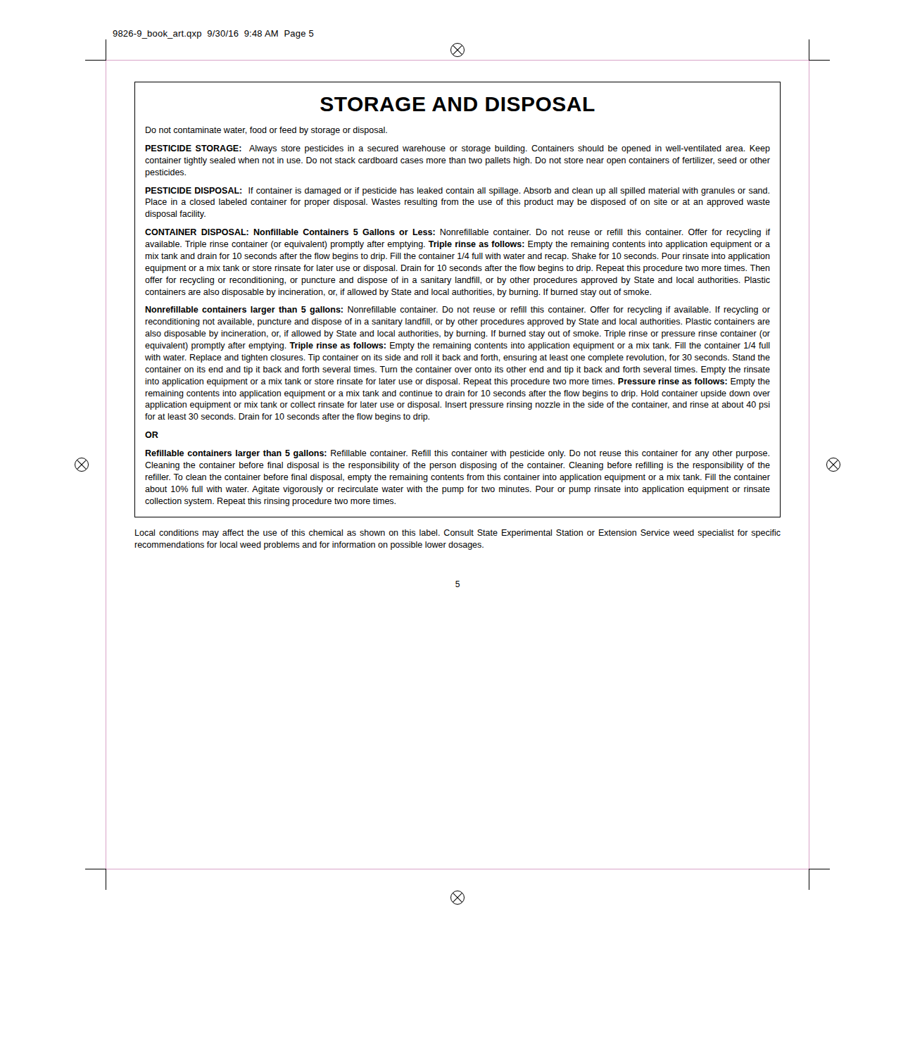9826-9_book_art.qxp 9/30/16 9:48 AM Page 5
STORAGE AND DISPOSAL
Do not contaminate water, food or feed by storage or disposal.
PESTICIDE STORAGE: Always store pesticides in a secured warehouse or storage building. Containers should be opened in well-ventilated area. Keep container tightly sealed when not in use. Do not stack cardboard cases more than two pallets high. Do not store near open containers of fertilizer, seed or other pesticides.
PESTICIDE DISPOSAL: If container is damaged or if pesticide has leaked contain all spillage. Absorb and clean up all spilled material with granules or sand. Place in a closed labeled container for proper disposal. Wastes resulting from the use of this product may be disposed of on site or at an approved waste disposal facility.
CONTAINER DISPOSAL: Nonfillable Containers 5 Gallons or Less: Nonrefillable container. Do not reuse or refill this container. Offer for recycling if available. Triple rinse container (or equivalent) promptly after emptying. Triple rinse as follows: Empty the remaining contents into application equipment or a mix tank and drain for 10 seconds after the flow begins to drip. Fill the container 1/4 full with water and recap. Shake for 10 seconds. Pour rinsate into application equipment or a mix tank or store rinsate for later use or disposal. Drain for 10 seconds after the flow begins to drip. Repeat this procedure two more times. Then offer for recycling or reconditioning, or puncture and dispose of in a sanitary landfill, or by other procedures approved by State and local authorities. Plastic containers are also disposable by incineration, or, if allowed by State and local authorities, by burning. If burned stay out of smoke.
Nonrefillable containers larger than 5 gallons: Nonrefillable container. Do not reuse or refill this container. Offer for recycling if available. If recycling or reconditioning not available, puncture and dispose of in a sanitary landfill, or by other procedures approved by State and local authorities. Plastic containers are also disposable by incineration, or, if allowed by State and local authorities, by burning. If burned stay out of smoke. Triple rinse or pressure rinse container (or equivalent) promptly after emptying. Triple rinse as follows: Empty the remaining contents into application equipment or a mix tank. Fill the container 1/4 full with water. Replace and tighten closures. Tip container on its side and roll it back and forth, ensuring at least one complete revolution, for 30 seconds. Stand the container on its end and tip it back and forth several times. Turn the container over onto its other end and tip it back and forth several times. Empty the rinsate into application equipment or a mix tank or store rinsate for later use or disposal. Repeat this procedure two more times. Pressure rinse as follows: Empty the remaining contents into application equipment or a mix tank and continue to drain for 10 seconds after the flow begins to drip. Hold container upside down over application equipment or mix tank or collect rinsate for later use or disposal. Insert pressure rinsing nozzle in the side of the container, and rinse at about 40 psi for at least 30 seconds. Drain for 10 seconds after the flow begins to drip.
OR
Refillable containers larger than 5 gallons: Refillable container. Refill this container with pesticide only. Do not reuse this container for any other purpose. Cleaning the container before final disposal is the responsibility of the person disposing of the container. Cleaning before refilling is the responsibility of the refiller. To clean the container before final disposal, empty the remaining contents from this container into application equipment or a mix tank. Fill the container about 10% full with water. Agitate vigorously or recirculate water with the pump for two minutes. Pour or pump rinsate into application equipment or rinsate collection system. Repeat this rinsing procedure two more times.
Local conditions may affect the use of this chemical as shown on this label. Consult State Experimental Station or Extension Service weed specialist for specific recommendations for local weed problems and for information on possible lower dosages.
5